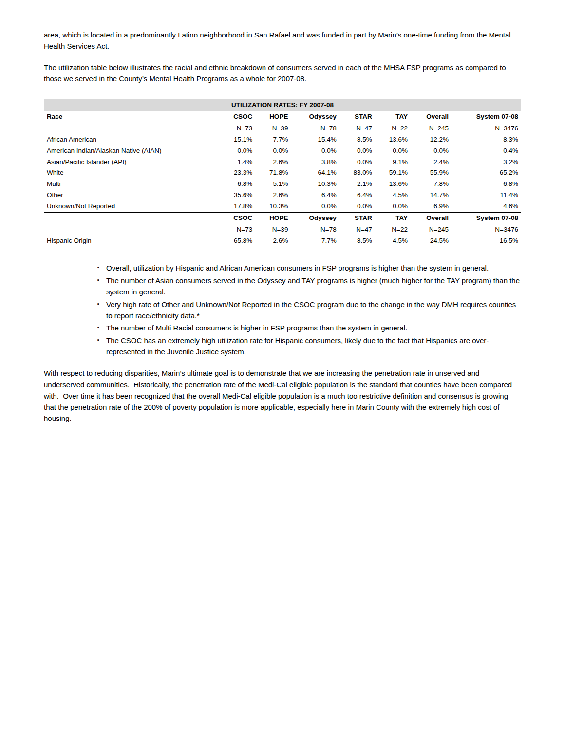area, which is located in a predominantly Latino neighborhood in San Rafael and was funded in part by Marin’s one-time funding from the Mental Health Services Act.
The utilization table below illustrates the racial and ethnic breakdown of consumers served in each of the MHSA FSP programs as compared to those we served in the County’s Mental Health Programs as a whole for 2007-08.
UTILIZATION RATES: FY 2007-08
| Race | CSOC | HOPE | Odyssey | STAR | TAY | Overall | System 07-08 |
| --- | --- | --- | --- | --- | --- | --- | --- |
| | N=73 | N=39 | N=78 | N=47 | N=22 | N=245 | N=3476 |
| African American | 15.1% | 7.7% | 15.4% | 8.5% | 13.6% | 12.2% | 8.3% |
| American Indian/Alaskan Native (AIAN) | 0.0% | 0.0% | 0.0% | 0.0% | 0.0% | 0.0% | 0.4% |
| Asian/Pacific Islander (API) | 1.4% | 2.6% | 3.8% | 0.0% | 9.1% | 2.4% | 3.2% |
| White | 23.3% | 71.8% | 64.1% | 83.0% | 59.1% | 55.9% | 65.2% |
| Multi | 6.8% | 5.1% | 10.3% | 2.1% | 13.6% | 7.8% | 6.8% |
| Other | 35.6% | 2.6% | 6.4% | 6.4% | 4.5% | 14.7% | 11.4% |
| Unknown/Not Reported | 17.8% | 10.3% | 0.0% | 0.0% | 0.0% | 6.9% | 4.6% |
| | CSOC | HOPE | Odyssey | STAR | TAY | Overall | System 07-08 |
| | N=73 | N=39 | N=78 | N=47 | N=22 | N=245 | N=3476 |
| Hispanic Origin | 65.8% | 2.6% | 7.7% | 8.5% | 4.5% | 24.5% | 16.5% |
Overall, utilization by Hispanic and African American consumers in FSP programs is higher than the system in general.
The number of Asian consumers served in the Odyssey and TAY programs is higher (much higher for the TAY program) than the system in general.
Very high rate of Other and Unknown/Not Reported in the CSOC program due to the change in the way DMH requires counties to report race/ethnicity data.*
The number of Multi Racial consumers is higher in FSP programs than the system in general.
The CSOC has an extremely high utilization rate for Hispanic consumers, likely due to the fact that Hispanics are over-represented in the Juvenile Justice system.
With respect to reducing disparities, Marin’s ultimate goal is to demonstrate that we are increasing the penetration rate in unserved and underserved communities. Historically, the penetration rate of the Medi-Cal eligible population is the standard that counties have been compared with. Over time it has been recognized that the overall Medi-Cal eligible population is a much too restrictive definition and consensus is growing that the penetration rate of the 200% of poverty population is more applicable, especially here in Marin County with the extremely high cost of housing.